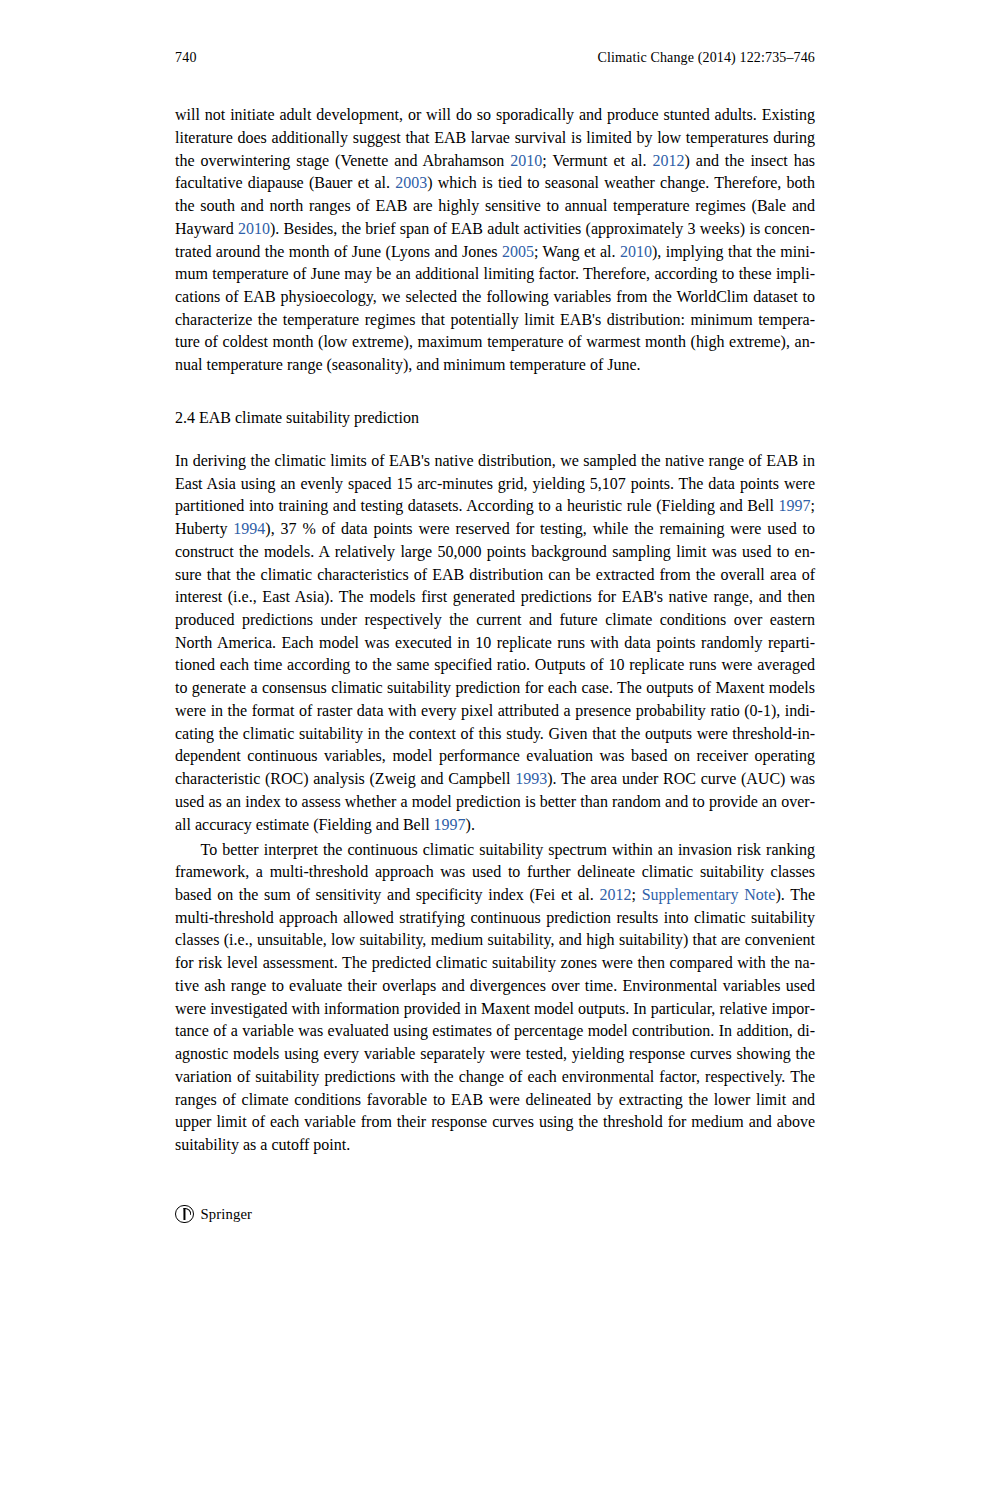740 Climatic Change (2014) 122:735–746
will not initiate adult development, or will do so sporadically and produce stunted adults. Existing literature does additionally suggest that EAB larvae survival is limited by low temperatures during the overwintering stage (Venette and Abrahamson 2010; Vermunt et al. 2012) and the insect has facultative diapause (Bauer et al. 2003) which is tied to seasonal weather change. Therefore, both the south and north ranges of EAB are highly sensitive to annual temperature regimes (Bale and Hayward 2010). Besides, the brief span of EAB adult activities (approximately 3 weeks) is concentrated around the month of June (Lyons and Jones 2005; Wang et al. 2010), implying that the minimum temperature of June may be an additional limiting factor. Therefore, according to these implications of EAB physioecology, we selected the following variables from the WorldClim dataset to characterize the temperature regimes that potentially limit EAB's distribution: minimum temperature of coldest month (low extreme), maximum temperature of warmest month (high extreme), annual temperature range (seasonality), and minimum temperature of June.
2.4 EAB climate suitability prediction
In deriving the climatic limits of EAB's native distribution, we sampled the native range of EAB in East Asia using an evenly spaced 15 arc-minutes grid, yielding 5,107 points. The data points were partitioned into training and testing datasets. According to a heuristic rule (Fielding and Bell 1997; Huberty 1994), 37 % of data points were reserved for testing, while the remaining were used to construct the models. A relatively large 50,000 points background sampling limit was used to ensure that the climatic characteristics of EAB distribution can be extracted from the overall area of interest (i.e., East Asia). The models first generated predictions for EAB's native range, and then produced predictions under respectively the current and future climate conditions over eastern North America. Each model was executed in 10 replicate runs with data points randomly repartitioned each time according to the same specified ratio. Outputs of 10 replicate runs were averaged to generate a consensus climatic suitability prediction for each case. The outputs of Maxent models were in the format of raster data with every pixel attributed a presence probability ratio (0-1), indicating the climatic suitability in the context of this study. Given that the outputs were threshold-independent continuous variables, model performance evaluation was based on receiver operating characteristic (ROC) analysis (Zweig and Campbell 1993). The area under ROC curve (AUC) was used as an index to assess whether a model prediction is better than random and to provide an overall accuracy estimate (Fielding and Bell 1997).
To better interpret the continuous climatic suitability spectrum within an invasion risk ranking framework, a multi-threshold approach was used to further delineate climatic suitability classes based on the sum of sensitivity and specificity index (Fei et al. 2012; Supplementary Note). The multi-threshold approach allowed stratifying continuous prediction results into climatic suitability classes (i.e., unsuitable, low suitability, medium suitability, and high suitability) that are convenient for risk level assessment. The predicted climatic suitability zones were then compared with the native ash range to evaluate their overlaps and divergences over time. Environmental variables used were investigated with information provided in Maxent model outputs. In particular, relative importance of a variable was evaluated using estimates of percentage model contribution. In addition, diagnostic models using every variable separately were tested, yielding response curves showing the variation of suitability predictions with the change of each environmental factor, respectively. The ranges of climate conditions favorable to EAB were delineated by extracting the lower limit and upper limit of each variable from their response curves using the threshold for medium and above suitability as a cutoff point.
Springer